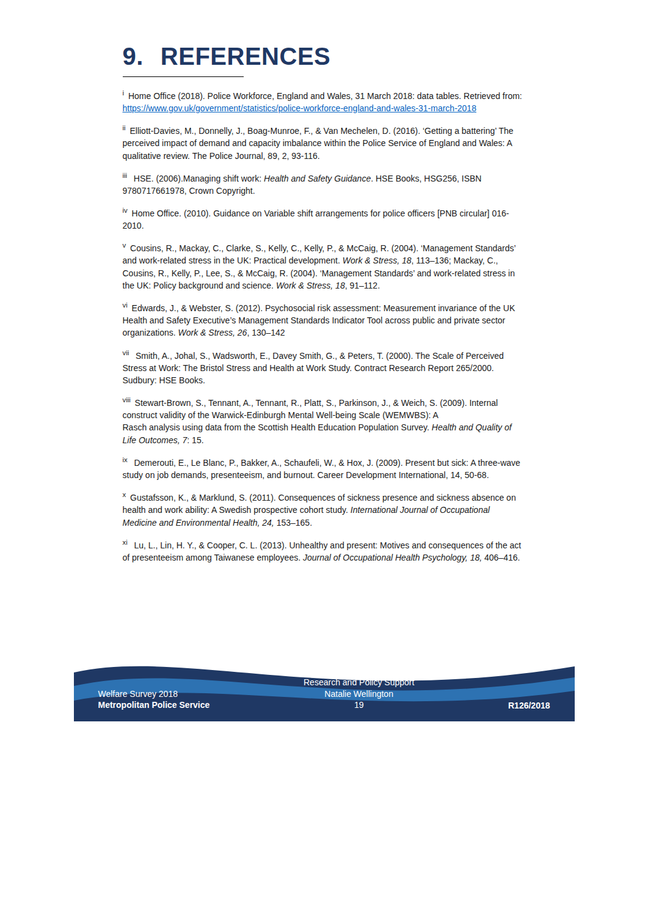9. REFERENCES
i Home Office (2018). Police Workforce, England and Wales, 31 March 2018: data tables. Retrieved from: https://www.gov.uk/government/statistics/police-workforce-england-and-wales-31-march-2018
ii Elliott-Davies, M., Donnelly, J., Boag-Munroe, F., & Van Mechelen, D. (2016). ‘Getting a battering’ The perceived impact of demand and capacity imbalance within the Police Service of England and Wales: A qualitative review. The Police Journal, 89, 2, 93-116.
iii HSE. (2006).Managing shift work: Health and Safety Guidance. HSE Books, HSG256, ISBN 9780717661978, Crown Copyright.
iv Home Office. (2010). Guidance on Variable shift arrangements for police officers [PNB circular] 016-2010.
v Cousins, R., Mackay, C., Clarke, S., Kelly, C., Kelly, P., & McCaig, R. (2004). ‘Management Standards’ and work-related stress in the UK: Practical development. Work & Stress, 18, 113–136; Mackay, C., Cousins, R., Kelly, P., Lee, S., & McCaig, R. (2004). ‘Management Standards’ and work-related stress in the UK: Policy background and science. Work & Stress, 18, 91–112.
vi Edwards, J., & Webster, S. (2012). Psychosocial risk assessment: Measurement invariance of the UK Health and Safety Executive’s Management Standards Indicator Tool across public and private sector organizations. Work & Stress, 26, 130–142
vii Smith, A., Johal, S., Wadsworth, E., Davey Smith, G., & Peters, T. (2000). The Scale of Perceived Stress at Work: The Bristol Stress and Health at Work Study. Contract Research Report 265/2000. Sudbury: HSE Books.
viii Stewart-Brown, S., Tennant, A., Tennant, R., Platt, S., Parkinson, J., & Weich, S. (2009). Internal construct validity of the Warwick-Edinburgh Mental Well-being Scale (WEMWBS): A
Rasch analysis using data from the Scottish Health Education Population Survey. Health and Quality of Life Outcomes, 7: 15.
ix Demerouti, E., Le Blanc, P., Bakker, A., Schaufeli, W., & Hox, J. (2009). Present but sick: A three-wave study on job demands, presenteeism, and burnout. Career Development International, 14, 50-68.
x Gustafsson, K., & Marklund, S. (2011). Consequences of sickness presence and sickness absence on health and work ability: A Swedish prospective cohort study. International Journal of Occupational Medicine and Environmental Health, 24, 153–165.
xi Lu, L., Lin, H. Y., & Cooper, C. L. (2013). Unhealthy and present: Motives and consequences of the act of presenteeism among Taiwanese employees. Journal of Occupational Health Psychology, 18, 406–416.
Welfare Survey 2018
Metropolitan Police Service
Research and Policy Support
Natalie Wellington
19
R126/2018